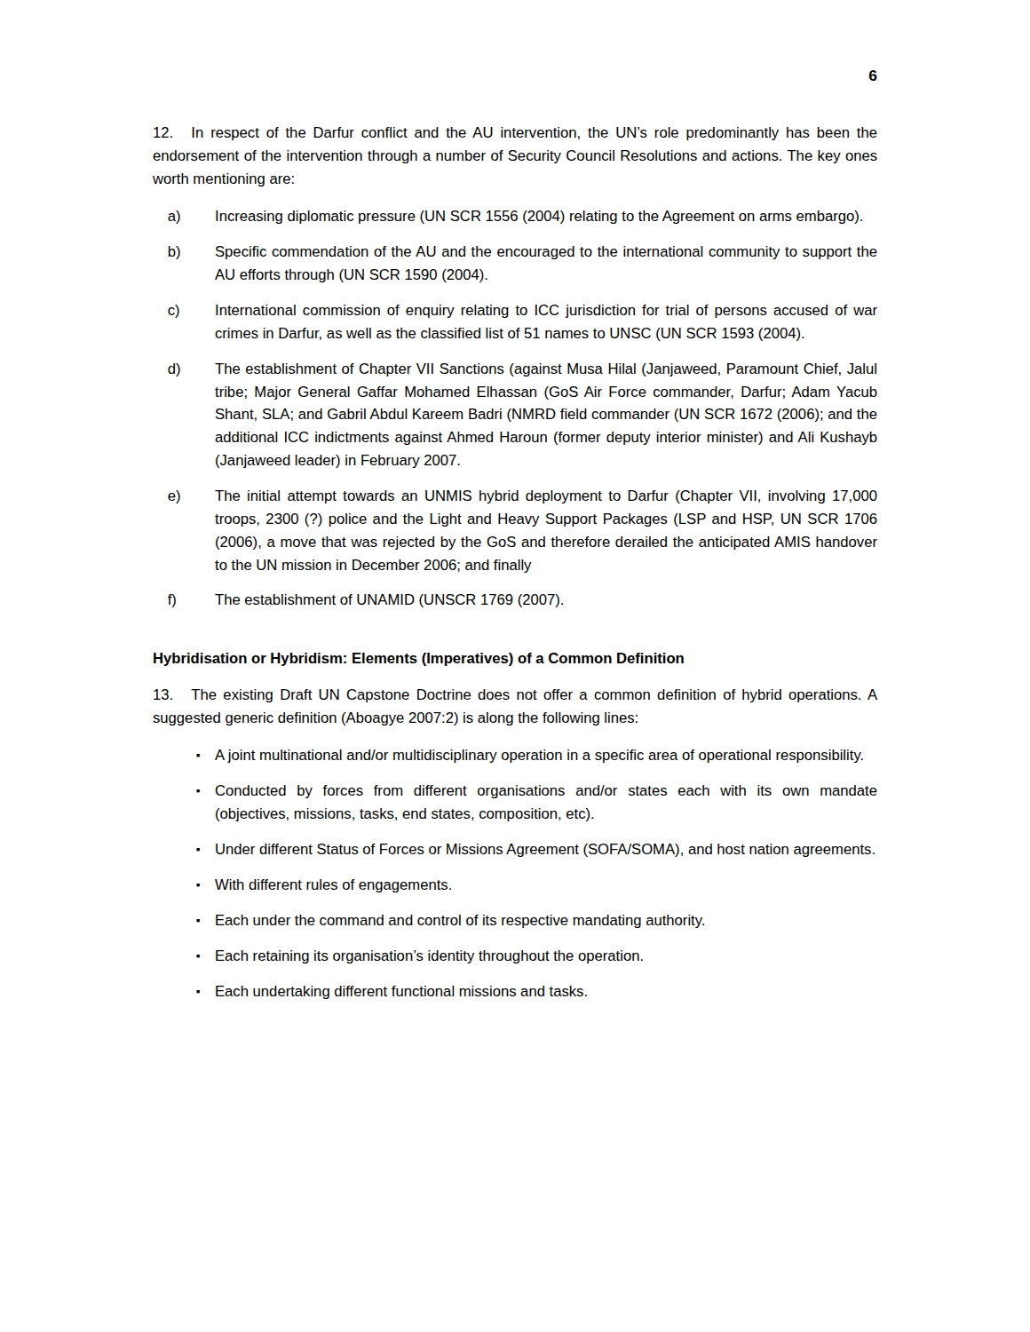6
12. In respect of the Darfur conflict and the AU intervention, the UN’s role predominantly has been the endorsement of the intervention through a number of Security Council Resolutions and actions. The key ones worth mentioning are:
a) Increasing diplomatic pressure (UN SCR 1556 (2004) relating to the Agreement on arms embargo).
b) Specific commendation of the AU and the encouraged to the international community to support the AU efforts through (UN SCR 1590 (2004).
c) International commission of enquiry relating to ICC jurisdiction for trial of persons accused of war crimes in Darfur, as well as the classified list of 51 names to UNSC (UN SCR 1593 (2004).
d) The establishment of Chapter VII Sanctions (against Musa Hilal (Janjaweed, Paramount Chief, Jalul tribe; Major General Gaffar Mohamed Elhassan (GoS Air Force commander, Darfur; Adam Yacub Shant, SLA; and Gabril Abdul Kareem Badri (NMRD field commander (UN SCR 1672 (2006); and the additional ICC indictments against Ahmed Haroun (former deputy interior minister) and Ali Kushayb (Janjaweed leader) in February 2007.
e) The initial attempt towards an UNMIS hybrid deployment to Darfur (Chapter VII, involving 17,000 troops, 2300 (?) police and the Light and Heavy Support Packages (LSP and HSP, UN SCR 1706 (2006), a move that was rejected by the GoS and therefore derailed the anticipated AMIS handover to the UN mission in December 2006; and finally
f) The establishment of UNAMID (UNSCR 1769 (2007).
Hybridisation or Hybridism: Elements (Imperatives) of a Common Definition
13. The existing Draft UN Capstone Doctrine does not offer a common definition of hybrid operations. A suggested generic definition (Aboagye 2007:2) is along the following lines:
▪ A joint multinational and/or multidisciplinary operation in a specific area of operational responsibility.
▪ Conducted by forces from different organisations and/or states each with its own mandate (objectives, missions, tasks, end states, composition, etc).
▪ Under different Status of Forces or Missions Agreement (SOFA/SOMA), and host nation agreements.
▪ With different rules of engagements.
▪ Each under the command and control of its respective mandating authority.
▪ Each retaining its organisation’s identity throughout the operation.
▪ Each undertaking different functional missions and tasks.